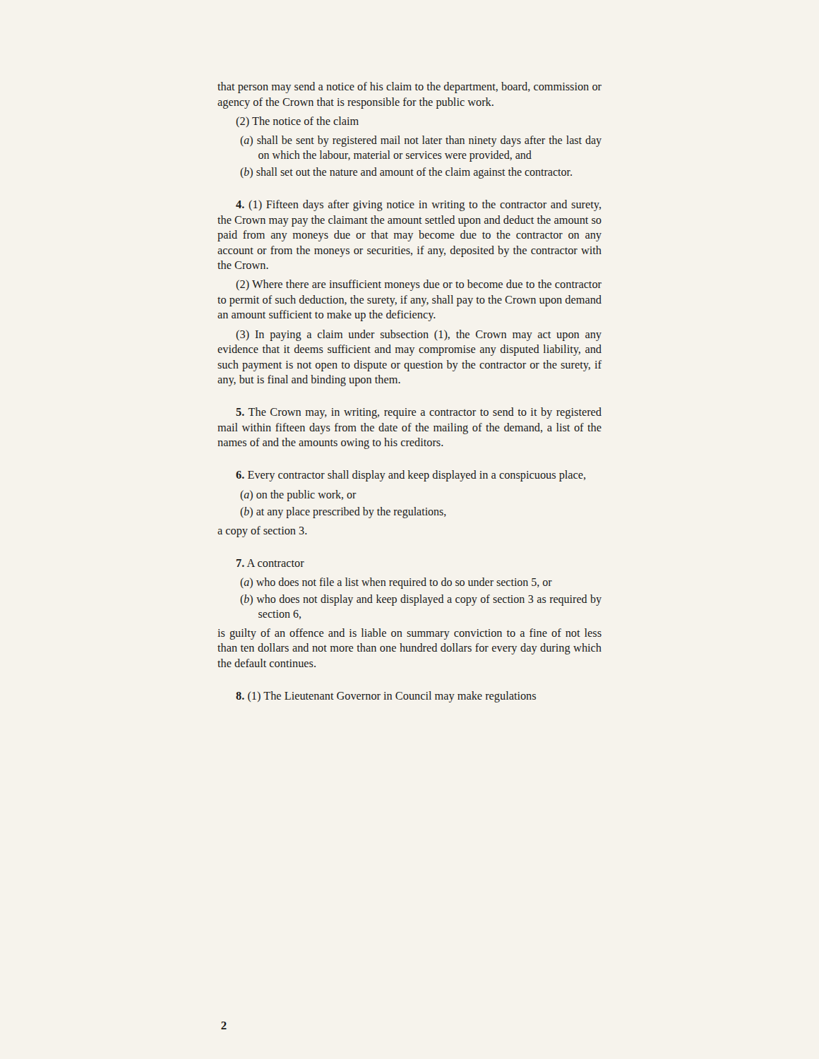that person may send a notice of his claim to the department, board, commission or agency of the Crown that is responsible for the public work.
(2) The notice of the claim
(a) shall be sent by registered mail not later than ninety days after the last day on which the labour, material or services were provided, and
(b) shall set out the nature and amount of the claim against the contractor.
4. (1) Fifteen days after giving notice in writing to the contractor and surety, the Crown may pay the claimant the amount settled upon and deduct the amount so paid from any moneys due or that may become due to the contractor on any account or from the moneys or securities, if any, deposited by the contractor with the Crown.
(2) Where there are insufficient moneys due or to become due to the contractor to permit of such deduction, the surety, if any, shall pay to the Crown upon demand an amount sufficient to make up the deficiency.
(3) In paying a claim under subsection (1), the Crown may act upon any evidence that it deems sufficient and may compromise any disputed liability, and such payment is not open to dispute or question by the contractor or the surety, if any, but is final and binding upon them.
5. The Crown may, in writing, require a contractor to send to it by registered mail within fifteen days from the date of the mailing of the demand, a list of the names of and the amounts owing to his creditors.
6. Every contractor shall display and keep displayed in a conspicuous place,
(a) on the public work, or
(b) at any place prescribed by the regulations,
a copy of section 3.
7. A contractor
(a) who does not file a list when required to do so under section 5, or
(b) who does not display and keep displayed a copy of section 3 as required by section 6,
is guilty of an offence and is liable on summary conviction to a fine of not less than ten dollars and not more than one hundred dollars for every day during which the default continues.
8. (1) The Lieutenant Governor in Council may make regulations
2